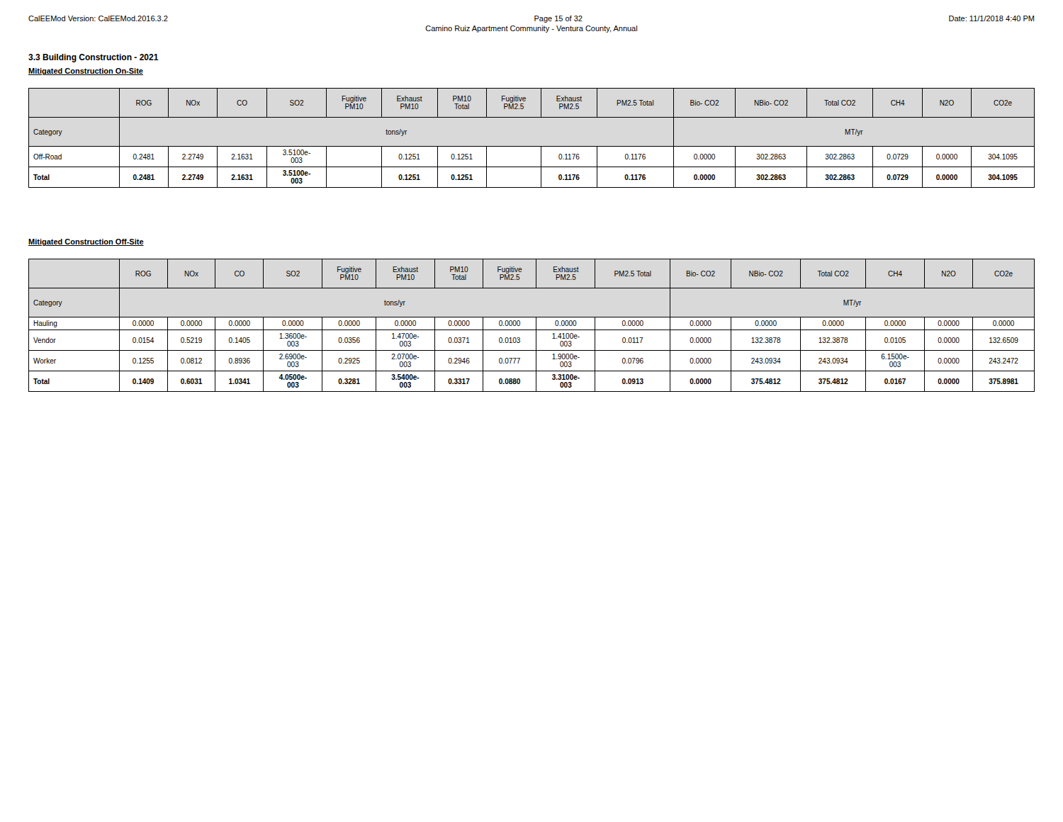CalEEMod Version: CalEEMod.2016.3.2
Page 15 of 32
Date: 11/1/2018 4:40 PM
Camino Ruiz Apartment Community - Ventura County, Annual
3.3 Building Construction - 2021
Mitigated Construction On-Site
| | ROG | NOx | CO | SO2 | Fugitive PM10 | Exhaust PM10 | PM10 Total | Fugitive PM2.5 | Exhaust PM2.5 | PM2.5 Total | Bio- CO2 | NBio- CO2 | Total CO2 | CH4 | N2O | CO2e |
| --- | --- | --- | --- | --- | --- | --- | --- | --- | --- | --- | --- | --- | --- | --- | --- | --- |
| Category | tons/yr | MT/yr |
| Off-Road | 0.2481 | 2.2749 | 2.1631 | 3.5100e- 003 | | 0.1251 | 0.1251 | | 0.1176 | 0.1176 | 0.0000 | 302.2863 | 302.2863 | 0.0729 | 0.0000 | 304.1095 |
| Total | 0.2481 | 2.2749 | 2.1631 | 3.5100e- 003 | | 0.1251 | 0.1251 | | 0.1176 | 0.1176 | 0.0000 | 302.2863 | 302.2863 | 0.0729 | 0.0000 | 304.1095 |
Mitigated Construction Off-Site
| | ROG | NOx | CO | SO2 | Fugitive PM10 | Exhaust PM10 | PM10 Total | Fugitive PM2.5 | Exhaust PM2.5 | PM2.5 Total | Bio- CO2 | NBio- CO2 | Total CO2 | CH4 | N2O | CO2e |
| --- | --- | --- | --- | --- | --- | --- | --- | --- | --- | --- | --- | --- | --- | --- | --- | --- |
| Category | tons/yr | MT/yr |
| Hauling | 0.0000 | 0.0000 | 0.0000 | 0.0000 | 0.0000 | 0.0000 | 0.0000 | 0.0000 | 0.0000 | 0.0000 | 0.0000 | 0.0000 | 0.0000 | 0.0000 | 0.0000 | 0.0000 |
| Vendor | 0.0154 | 0.5219 | 0.1405 | 1.3600e- 003 | 0.0356 | 1.4700e- 003 | 0.0371 | 0.0103 | 1.4100e- 003 | 0.0117 | 0.0000 | 132.3878 | 132.3878 | 0.0105 | 0.0000 | 132.6509 |
| Worker | 0.1255 | 0.0812 | 0.8936 | 2.6900e- 003 | 0.2925 | 2.0700e- 003 | 0.2946 | 0.0777 | 1.9000e- 003 | 0.0796 | 0.0000 | 243.0934 | 243.0934 | 6.1500e- 003 | 0.0000 | 243.2472 |
| Total | 0.1409 | 0.6031 | 1.0341 | 4.0500e- 003 | 0.3281 | 3.5400e- 003 | 0.3317 | 0.0880 | 3.3100e- 003 | 0.0913 | 0.0000 | 375.4812 | 375.4812 | 0.0167 | 0.0000 | 375.8981 |